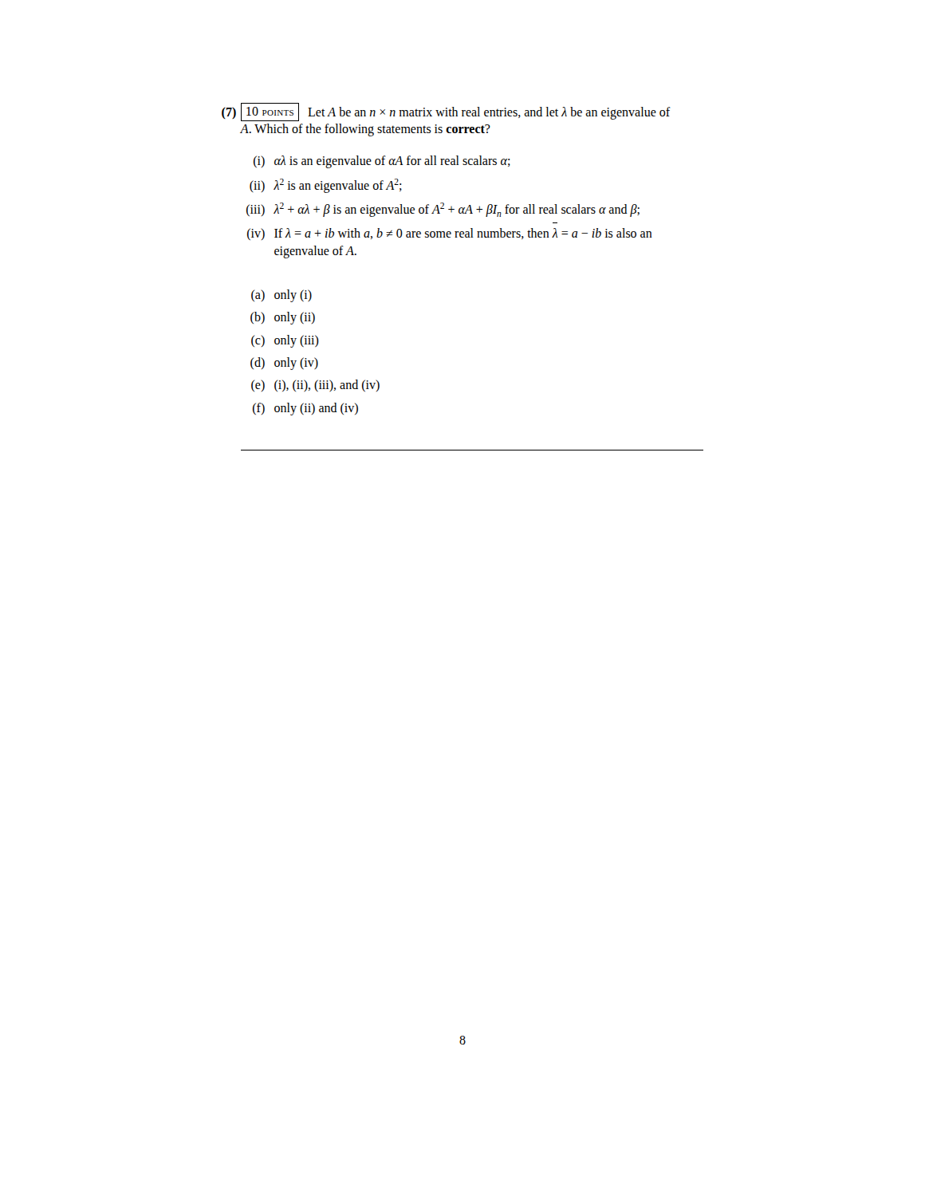(7)
10 points Let A be an n × n matrix with real entries, and let λ be an eigenvalue of A. Which of the following statements is correct?
(i) αλ is an eigenvalue of αA for all real scalars α;
(ii) λ2 is an eigenvalue of A2;
(iii) λ2 + αλ + β is an eigenvalue of A2 + αA + βIn for all real scalars α and β;
(iv) If λ = a + ib with a, b ≠ 0 are some real numbers, then λ = a − ib is also an eigenvalue of A.
(a) only (i)
(b) only (ii)
(c) only (iii)
(d) only (iv)
(e)(i), (ii), (iii), and (iv)
(f) only (ii) and (iv)
8